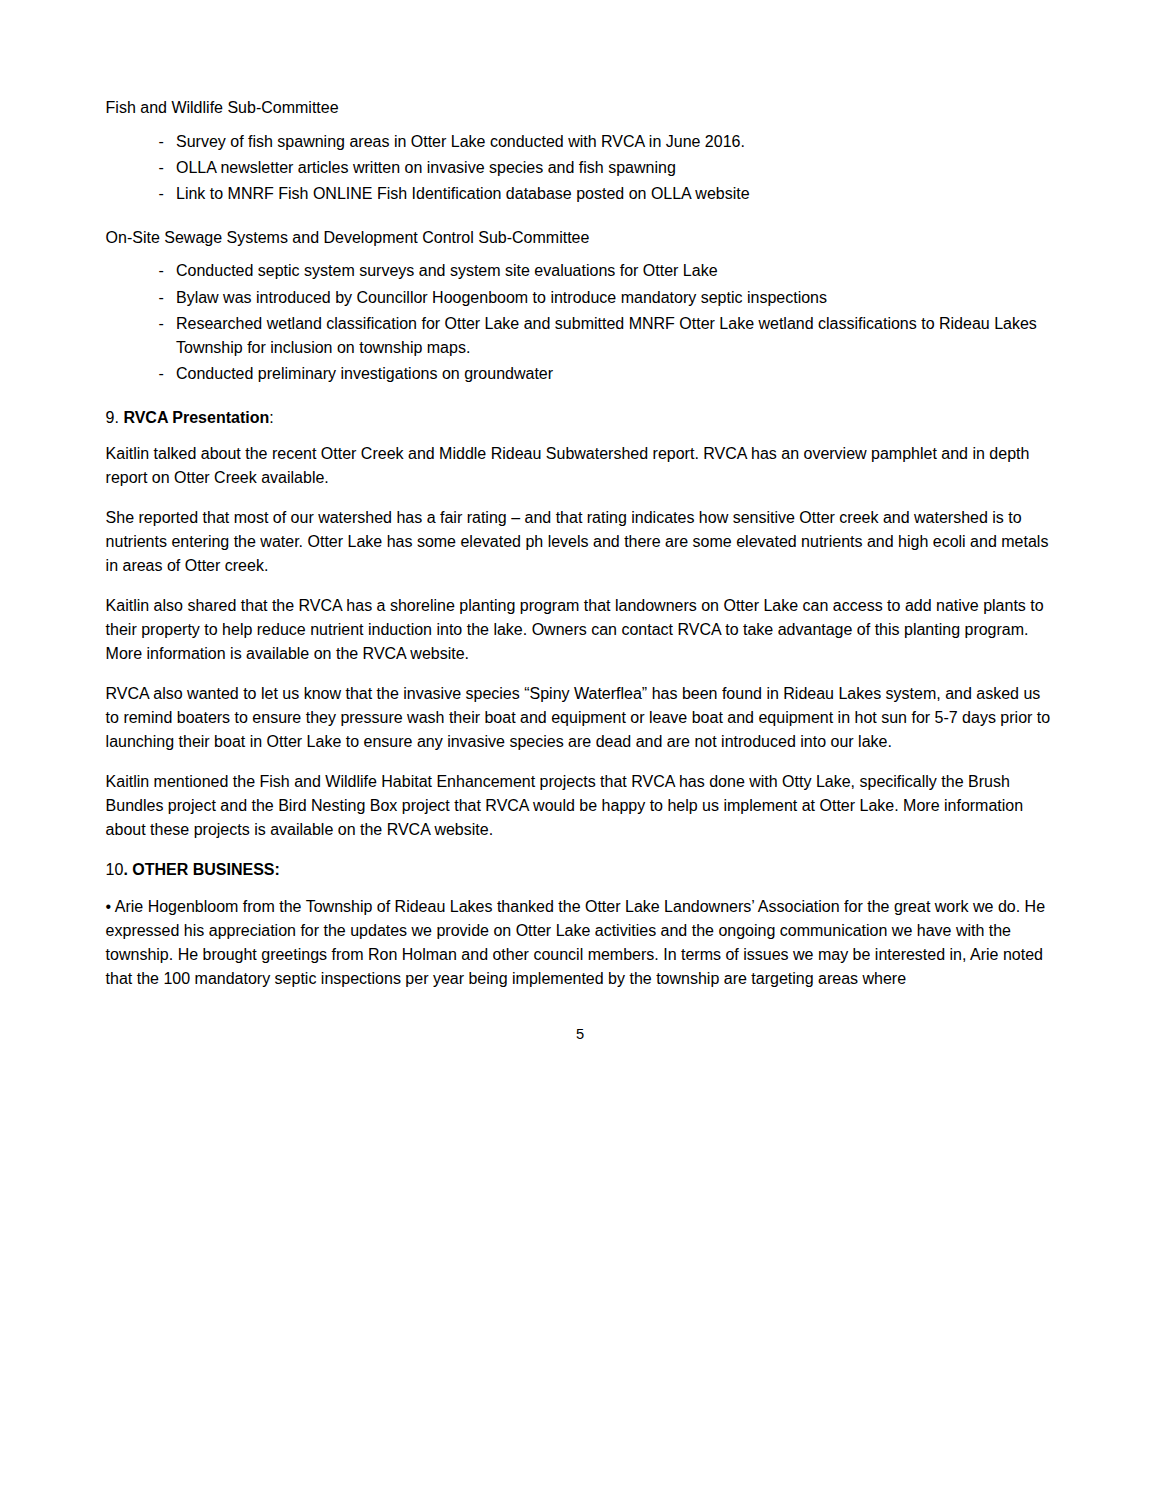Fish and Wildlife Sub-Committee
Survey of fish spawning areas in Otter Lake conducted with RVCA in June 2016.
OLLA newsletter articles written on invasive species and fish spawning
Link to MNRF Fish ONLINE Fish Identification database posted on OLLA website
On-Site Sewage Systems and Development Control Sub-Committee
Conducted septic system surveys and system site evaluations for Otter Lake
Bylaw was introduced by Councillor Hoogenboom to introduce mandatory septic inspections
Researched wetland classification for Otter Lake and submitted MNRF Otter Lake wetland classifications to Rideau Lakes Township for inclusion on township maps.
Conducted preliminary investigations on groundwater
9. RVCA Presentation:
Kaitlin talked about the recent Otter Creek and Middle Rideau Subwatershed report. RVCA has an overview pamphlet and in depth report on Otter Creek available.
She reported that most of our watershed has a fair rating – and that rating indicates how sensitive Otter creek and watershed is to nutrients entering the water. Otter Lake has some elevated ph levels and there are some elevated nutrients and high ecoli and metals in areas of Otter creek.
Kaitlin also shared that the RVCA has a shoreline planting program that landowners on Otter Lake can access to add native plants to their property to help reduce nutrient induction into the lake. Owners can contact RVCA to take advantage of this planting program. More information is available on the RVCA website.
RVCA also wanted to let us know that the invasive species “Spiny Waterflea” has been found in Rideau Lakes system, and asked us to remind boaters to ensure they pressure wash their boat and equipment or leave boat and equipment in hot sun for 5-7 days prior to launching their boat in Otter Lake to ensure any invasive species are dead and are not introduced into our lake.
Kaitlin mentioned the Fish and Wildlife Habitat Enhancement projects that RVCA has done with Otty Lake, specifically the Brush Bundles project and the Bird Nesting Box project that RVCA would be happy to help us implement at Otter Lake. More information about these projects is available on the RVCA website.
10. OTHER BUSINESS:
• Arie Hogenbloom from the Township of Rideau Lakes thanked the Otter Lake Landowners’ Association for the great work we do. He expressed his appreciation for the updates we provide on Otter Lake activities and the ongoing communication we have with the township. He brought greetings from Ron Holman and other council members. In terms of issues we may be interested in, Arie noted that the 100 mandatory septic inspections per year being implemented by the township are targeting areas where
5